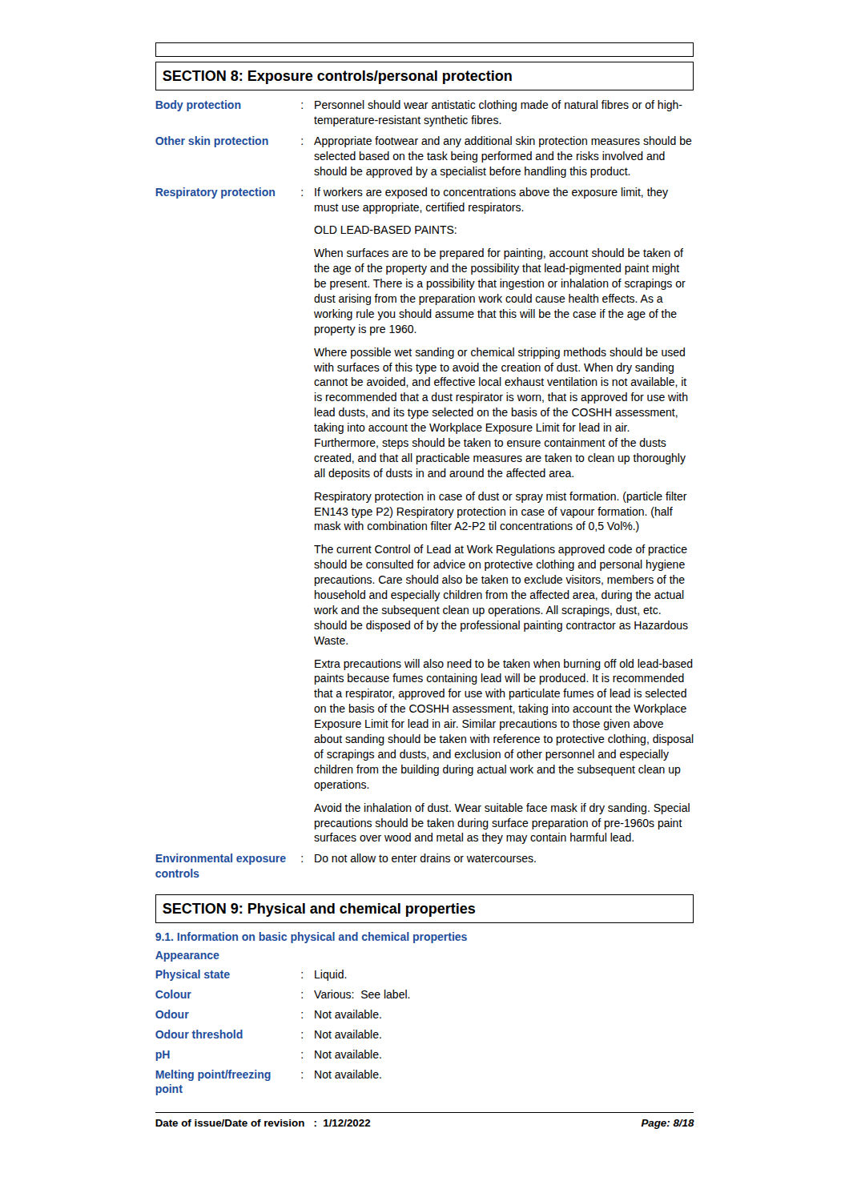SECTION 8: Exposure controls/personal protection
| Body protection | : | Personnel should wear antistatic clothing made of natural fibres or of high-temperature-resistant synthetic fibres. |
| Other skin protection | : | Appropriate footwear and any additional skin protection measures should be selected based on the task being performed and the risks involved and should be approved by a specialist before handling this product. |
| Respiratory protection | : | If workers are exposed to concentrations above the exposure limit, they must use appropriate, certified respirators. OLD LEAD-BASED PAINTS: When surfaces are to be prepared for painting, account should be taken of the age of the property and the possibility that lead-pigmented paint might be present. There is a possibility that ingestion or inhalation of scrapings or dust arising from the preparation work could cause health effects. As a working rule you should assume that this will be the case if the age of the property is pre 1960. Where possible wet sanding or chemical stripping methods should be used with surfaces of this type to avoid the creation of dust. When dry sanding cannot be avoided, and effective local exhaust ventilation is not available, it is recommended that a dust respirator is worn, that is approved for use with lead dusts, and its type selected on the basis of the COSHH assessment, taking into account the Workplace Exposure Limit for lead in air. Furthermore, steps should be taken to ensure containment of the dusts created, and that all practicable measures are taken to clean up thoroughly all deposits of dusts in and around the affected area. Respiratory protection in case of dust or spray mist formation. (particle filter EN143 type P2) Respiratory protection in case of vapour formation. (half mask with combination filter A2-P2 til concentrations of 0,5 Vol%.) The current Control of Lead at Work Regulations approved code of practice should be consulted for advice on protective clothing and personal hygiene precautions. Care should also be taken to exclude visitors, members of the household and especially children from the affected area, during the actual work and the subsequent clean up operations. All scrapings, dust, etc. should be disposed of by the professional painting contractor as Hazardous Waste. Extra precautions will also need to be taken when burning off old lead-based paints because fumes containing lead will be produced. It is recommended that a respirator, approved for use with particulate fumes of lead is selected on the basis of the COSHH assessment, taking into account the Workplace Exposure Limit for lead in air. Similar precautions to those given above about sanding should be taken with reference to protective clothing, disposal of scrapings and dusts, and exclusion of other personnel and especially children from the building during actual work and the subsequent clean up operations. Avoid the inhalation of dust. Wear suitable face mask if dry sanding. Special precautions should be taken during surface preparation of pre-1960s paint surfaces over wood and metal as they may contain harmful lead. |
| Environmental exposure controls | : | Do not allow to enter drains or watercourses. |
SECTION 9: Physical and chemical properties
9.1. Information on basic physical and chemical properties
Appearance
| Physical state | : | Liquid. |
| Colour | : | Various: See label. |
| Odour | : | Not available. |
| Odour threshold | : | Not available. |
| pH | : | Not available. |
| Melting point/freezing point | : | Not available. |
Date of issue/Date of revision : 1/12/2022
Page: 8/18